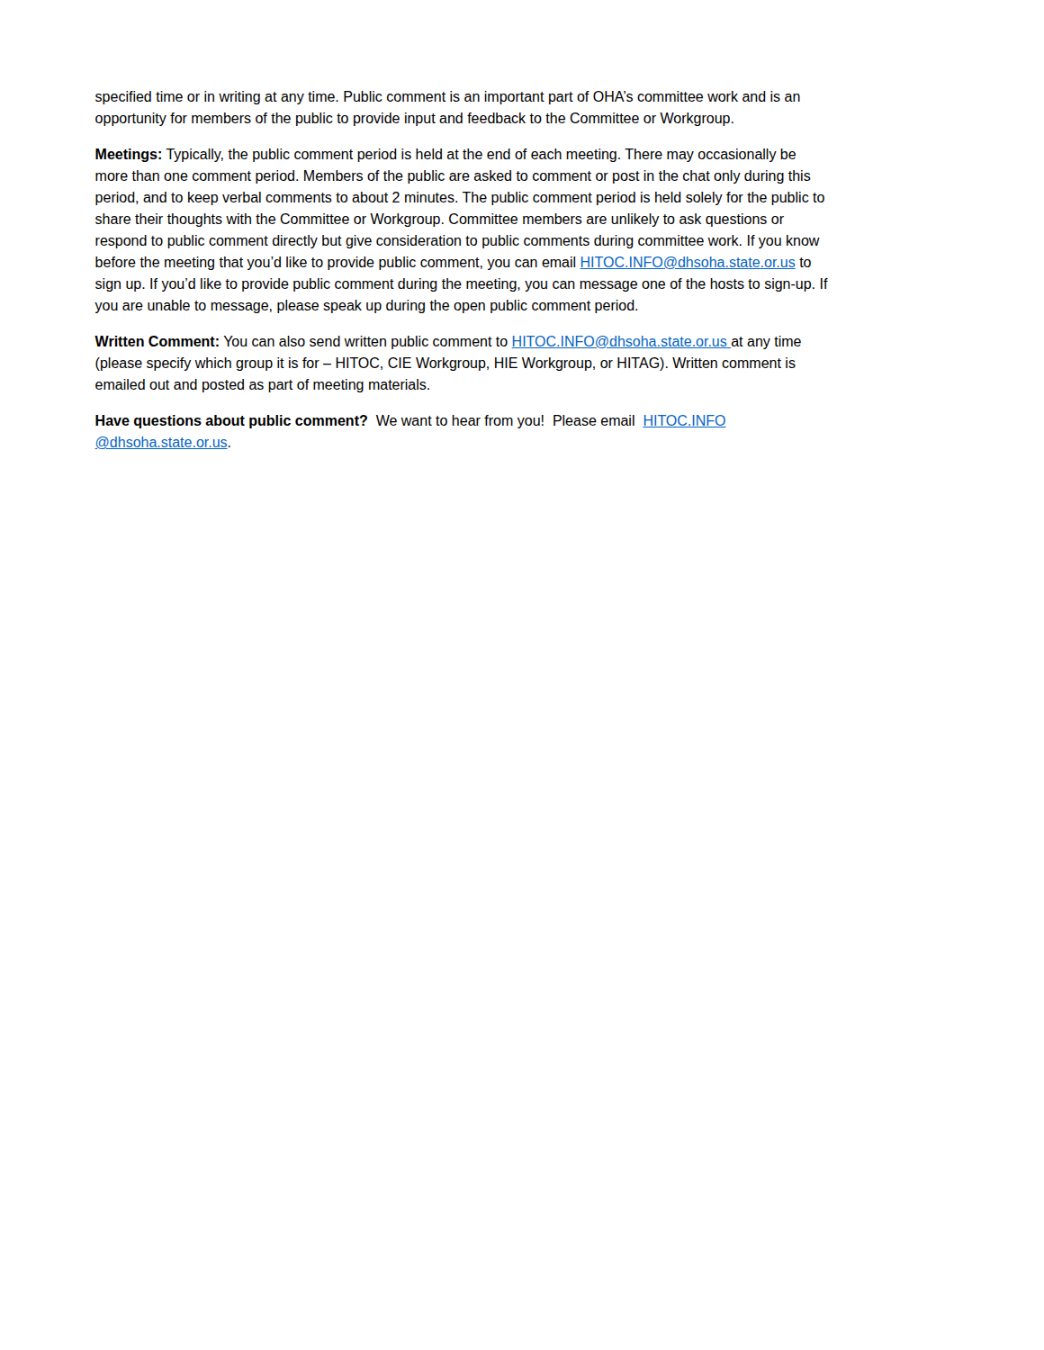specified time or in writing at any time. Public comment is an important part of OHA’s committee work and is an opportunity for members of the public to provide input and feedback to the Committee or Workgroup.
Meetings: Typically, the public comment period is held at the end of each meeting. There may occasionally be more than one comment period. Members of the public are asked to comment or post in the chat only during this period, and to keep verbal comments to about 2 minutes. The public comment period is held solely for the public to share their thoughts with the Committee or Workgroup. Committee members are unlikely to ask questions or respond to public comment directly but give consideration to public comments during committee work. If you know before the meeting that you’d like to provide public comment, you can email HITOC.INFO@dhsoha.state.or.us to sign up. If you’d like to provide public comment during the meeting, you can message one of the hosts to sign-up. If you are unable to message, please speak up during the open public comment period.
Written Comment: You can also send written public comment to HITOC.INFO@dhsoha.state.or.us at any time (please specify which group it is for – HITOC, CIE Workgroup, HIE Workgroup, or HITAG). Written comment is emailed out and posted as part of meeting materials.
Have questions about public comment? We want to hear from you! Please email HITOC.INFO @dhsoha.state.or.us.